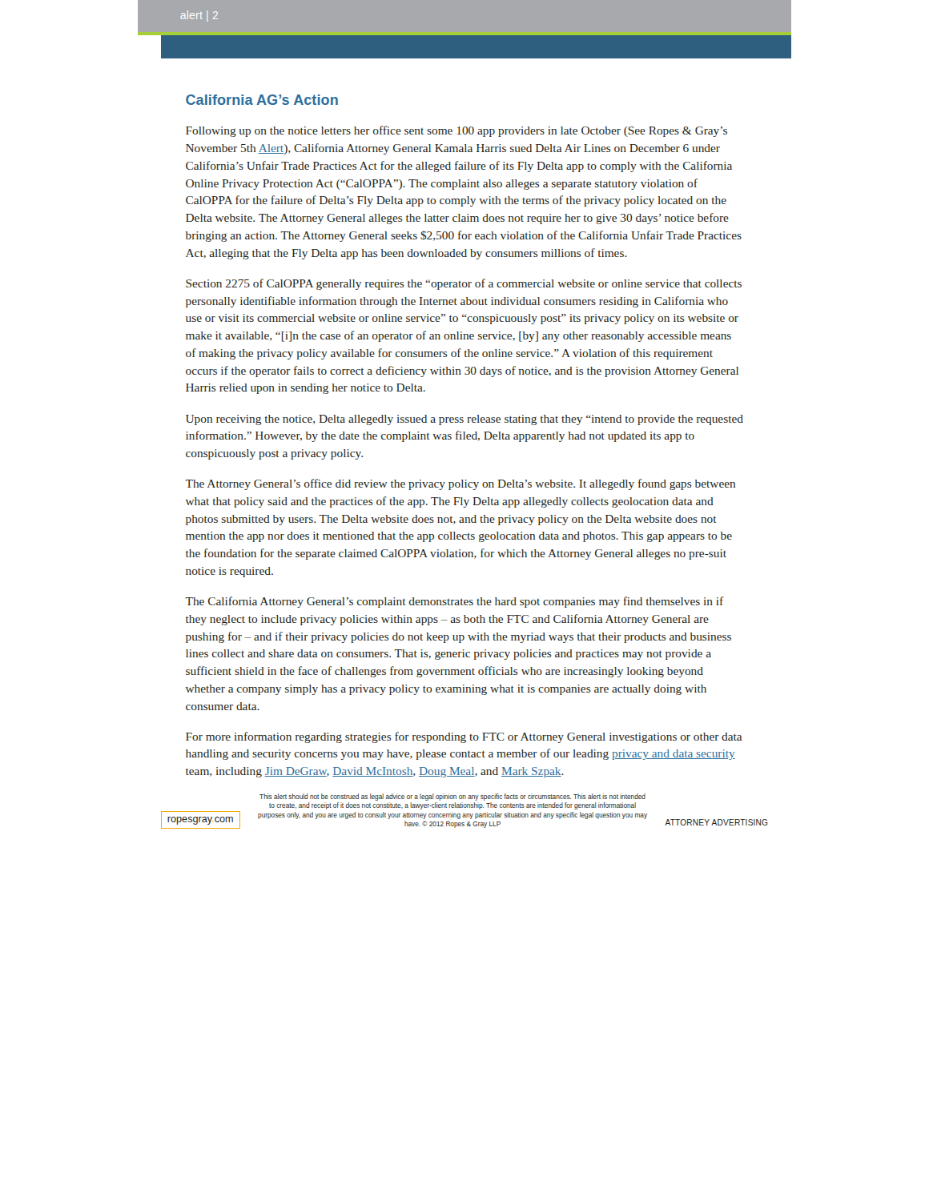alert | 2
California AG’s Action
Following up on the notice letters her office sent some 100 app providers in late October (See Ropes & Gray’s November 5th Alert), California Attorney General Kamala Harris sued Delta Air Lines on December 6 under California’s Unfair Trade Practices Act for the alleged failure of its Fly Delta app to comply with the California Online Privacy Protection Act (“CalOPPA”). The complaint also alleges a separate statutory violation of CalOPPA for the failure of Delta’s Fly Delta app to comply with the terms of the privacy policy located on the Delta website. The Attorney General alleges the latter claim does not require her to give 30 days’ notice before bringing an action. The Attorney General seeks $2,500 for each violation of the California Unfair Trade Practices Act, alleging that the Fly Delta app has been downloaded by consumers millions of times.
Section 2275 of CalOPPA generally requires the “operator of a commercial website or online service that collects personally identifiable information through the Internet about individual consumers residing in California who use or visit its commercial website or online service” to “conspicuously post” its privacy policy on its website or make it available, “[i]n the case of an operator of an online service, [by] any other reasonably accessible means of making the privacy policy available for consumers of the online service.” A violation of this requirement occurs if the operator fails to correct a deficiency within 30 days of notice, and is the provision Attorney General Harris relied upon in sending her notice to Delta.
Upon receiving the notice, Delta allegedly issued a press release stating that they “intend to provide the requested information.” However, by the date the complaint was filed, Delta apparently had not updated its app to conspicuously post a privacy policy.
The Attorney General’s office did review the privacy policy on Delta’s website. It allegedly found gaps between what that policy said and the practices of the app. The Fly Delta app allegedly collects geolocation data and photos submitted by users. The Delta website does not, and the privacy policy on the Delta website does not mention the app nor does it mentioned that the app collects geolocation data and photos. This gap appears to be the foundation for the separate claimed CalOPPA violation, for which the Attorney General alleges no pre-suit notice is required.
The California Attorney General’s complaint demonstrates the hard spot companies may find themselves in if they neglect to include privacy policies within apps – as both the FTC and California Attorney General are pushing for – and if their privacy policies do not keep up with the myriad ways that their products and business lines collect and share data on consumers. That is, generic privacy policies and practices may not provide a sufficient shield in the face of challenges from government officials who are increasingly looking beyond whether a company simply has a privacy policy to examining what it is companies are actually doing with consumer data.
For more information regarding strategies for responding to FTC or Attorney General investigations or other data handling and security concerns you may have, please contact a member of our leading privacy and data security team, including Jim DeGraw, David McIntosh, Doug Meal, and Mark Szpak.
ropesgray. com
This alert should not be construed as legal advice or a legal opinion on any specific facts or circumstances. This alert is not intended to create, and receipt of it does not constitute, a lawyer-client relationship. The contents are intended for general informational purposes only, and you are urged to consult your attorney concerning any particular situation and any specific legal question you may have. © 2012 Ropes & Gray LLP
ATTORNEY ADVERTISING